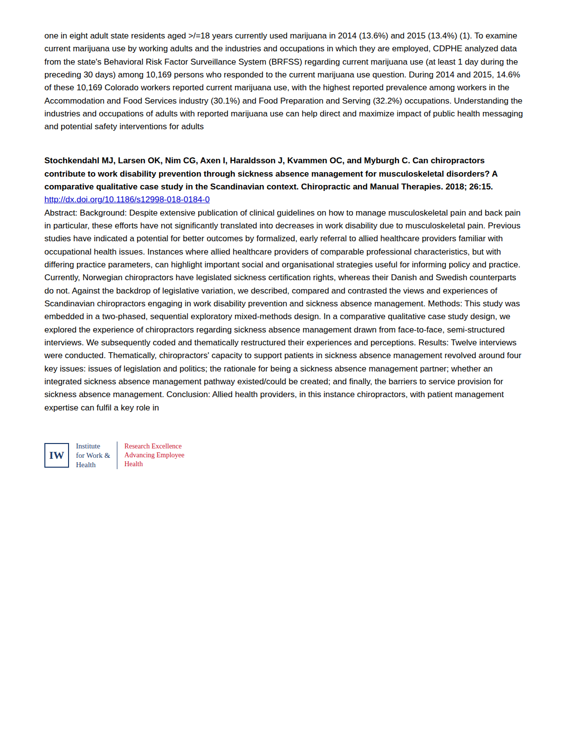one in eight adult state residents aged >/=18 years currently used marijuana in 2014 (13.6%) and 2015 (13.4%) (1). To examine current marijuana use by working adults and the industries and occupations in which they are employed, CDPHE analyzed data from the state's Behavioral Risk Factor Surveillance System (BRFSS) regarding current marijuana use (at least 1 day during the preceding 30 days) among 10,169 persons who responded to the current marijuana use question. During 2014 and 2015, 14.6% of these 10,169 Colorado workers reported current marijuana use, with the highest reported prevalence among workers in the Accommodation and Food Services industry (30.1%) and Food Preparation and Serving (32.2%) occupations. Understanding the industries and occupations of adults with reported marijuana use can help direct and maximize impact of public health messaging and potential safety interventions for adults
Stochkendahl MJ, Larsen OK, Nim CG, Axen I, Haraldsson J, Kvammen OC, and Myburgh C. Can chiropractors contribute to work disability prevention through sickness absence management for musculoskeletal disorders? A comparative qualitative case study in the Scandinavian context. Chiropractic and Manual Therapies. 2018; 26:15.
http://dx.doi.org/10.1186/s12998-018-0184-0
Abstract: Background: Despite extensive publication of clinical guidelines on how to manage musculoskeletal pain and back pain in particular, these efforts have not significantly translated into decreases in work disability due to musculoskeletal pain. Previous studies have indicated a potential for better outcomes by formalized, early referral to allied healthcare providers familiar with occupational health issues. Instances where allied healthcare providers of comparable professional characteristics, but with differing practice parameters, can highlight important social and organisational strategies useful for informing policy and practice. Currently, Norwegian chiropractors have legislated sickness certification rights, whereas their Danish and Swedish counterparts do not. Against the backdrop of legislative variation, we described, compared and contrasted the views and experiences of Scandinavian chiropractors engaging in work disability prevention and sickness absence management. Methods: This study was embedded in a two-phased, sequential exploratory mixed-methods design. In a comparative qualitative case study design, we explored the experience of chiropractors regarding sickness absence management drawn from face-to-face, semi-structured interviews. We subsequently coded and thematically restructured their experiences and perceptions. Results: Twelve interviews were conducted. Thematically, chiropractors' capacity to support patients in sickness absence management revolved around four key issues: issues of legislation and politics; the rationale for being a sickness absence management partner; whether an integrated sickness absence management pathway existed/could be created; and finally, the barriers to service provision for sickness absence management. Conclusion: Allied health providers, in this instance chiropractors, with patient management expertise can fulfil a key role in
IW
Institute
for Work &
Health
Research Excellence
Advancing Employee
Health